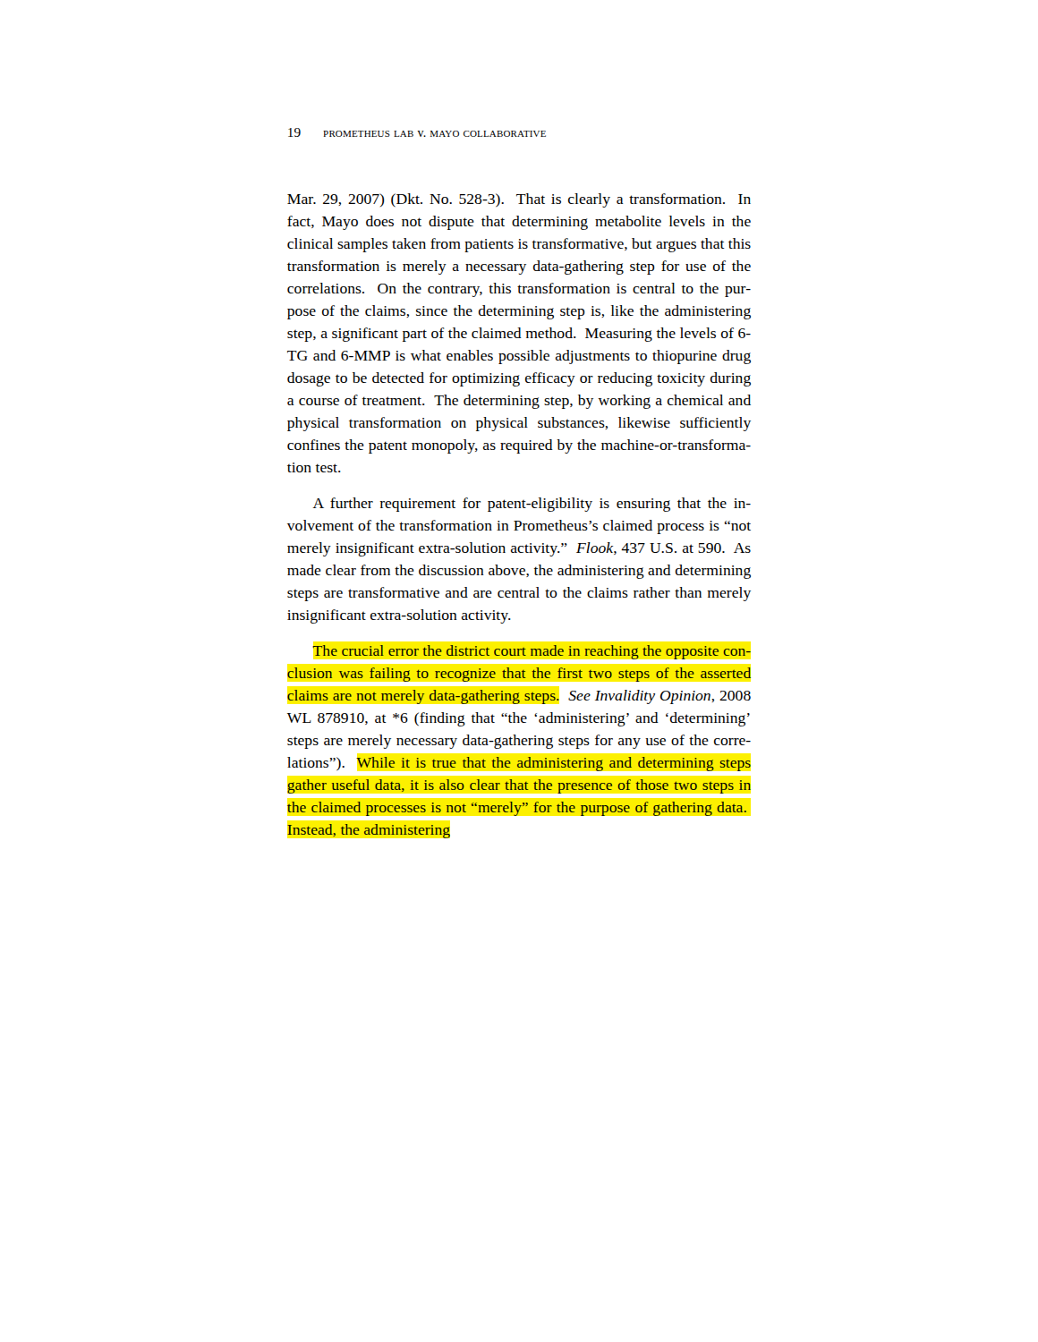19 Prometheus Lab v. Mayo Collaborative
Mar. 29, 2007) (Dkt. No. 528-3). That is clearly a transformation. In fact, Mayo does not dispute that determining metabolite levels in the clinical samples taken from patients is transformative, but argues that this transformation is merely a necessary data-gathering step for use of the correlations. On the contrary, this transformation is central to the purpose of the claims, since the determining step is, like the administering step, a significant part of the claimed method. Measuring the levels of 6-TG and 6-MMP is what enables possible adjustments to thiopurine drug dosage to be detected for optimizing efficacy or reducing toxicity during a course of treatment. The determining step, by working a chemical and physical transformation on physical substances, likewise sufficiently confines the patent monopoly, as required by the machine-or-transformation test.
A further requirement for patent-eligibility is ensuring that the involvement of the transformation in Prometheus’s claimed process is “not merely insignificant extra-solution activity.” Flook, 437 U.S. at 590. As made clear from the discussion above, the administering and determining steps are transformative and are central to the claims rather than merely insignificant extra-solution activity.
The crucial error the district court made in reaching the opposite conclusion was failing to recognize that the first two steps of the asserted claims are not merely data-gathering steps. See Invalidity Opinion, 2008 WL 878910, at *6 (finding that “the ‘administering’ and ‘determining’ steps are merely necessary data-gathering steps for any use of the correlations”). While it is true that the administering and determining steps gather useful data, it is also clear that the presence of those two steps in the claimed processes is not “merely” for the purpose of gathering data. Instead, the administering